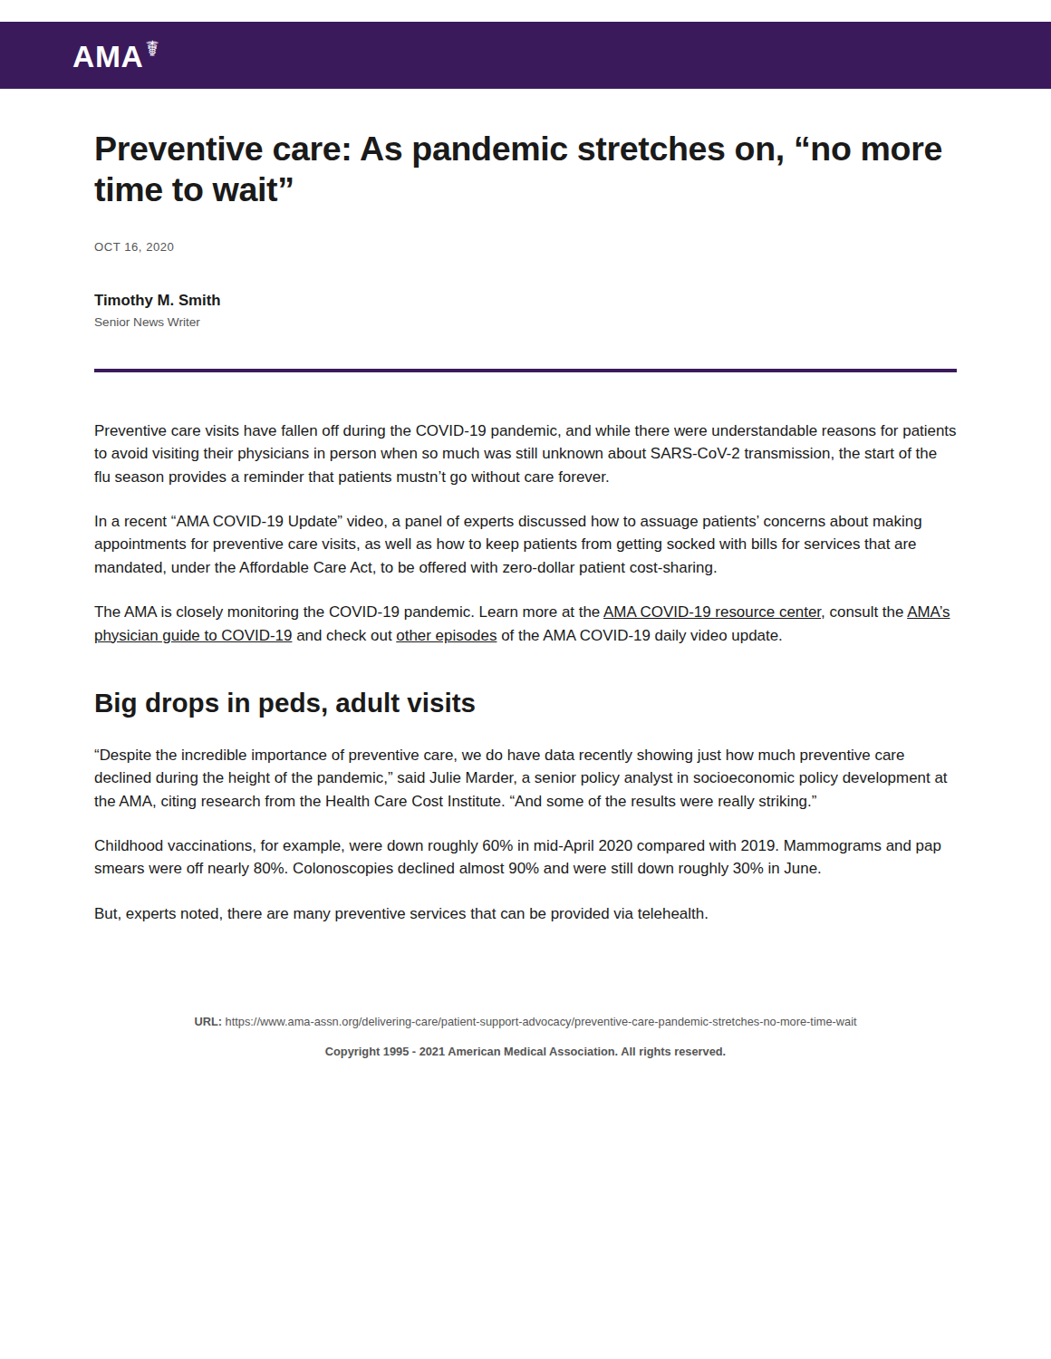AMA☤
Preventive care: As pandemic stretches on, “no more time to wait”
Oct 16, 2020
Timothy M. Smith Senior News Writer
Preventive care visits have fallen off during the COVID-19 pandemic, and while there were understandable reasons for patients to avoid visiting their physicians in person when so much was still unknown about SARS-CoV-2 transmission, the start of the flu season provides a reminder that patients mustn’t go without care forever.
In a recent “AMA COVID-19 Update” video, a panel of experts discussed how to assuage patients’ concerns about making appointments for preventive care visits, as well as how to keep patients from getting socked with bills for services that are mandated, under the Affordable Care Act, to be offered with zero-dollar patient cost-sharing.
The AMA is closely monitoring the COVID-19 pandemic. Learn more at the AMA COVID-19 resource center, consult the AMA’s physician guide to COVID-19 and check out other episodes of the AMA COVID-19 daily video update.
Big drops in peds, adult visits
“Despite the incredible importance of preventive care, we do have data recently showing just how much preventive care declined during the height of the pandemic,” said Julie Marder, a senior policy analyst in socioeconomic policy development at the AMA, citing research from the Health Care Cost Institute. “And some of the results were really striking.”
Childhood vaccinations, for example, were down roughly 60% in mid-April 2020 compared with 2019. Mammograms and pap smears were off nearly 80%. Colonoscopies declined almost 90% and were still down roughly 30% in June.
But, experts noted, there are many preventive services that can be provided via telehealth.
URL: https://www.ama-assn.org/delivering-care/patient-support-advocacy/preventive-care-pandemic-stretches-no-more-time-wait
Copyright 1995 - 2021 American Medical Association. All rights reserved.